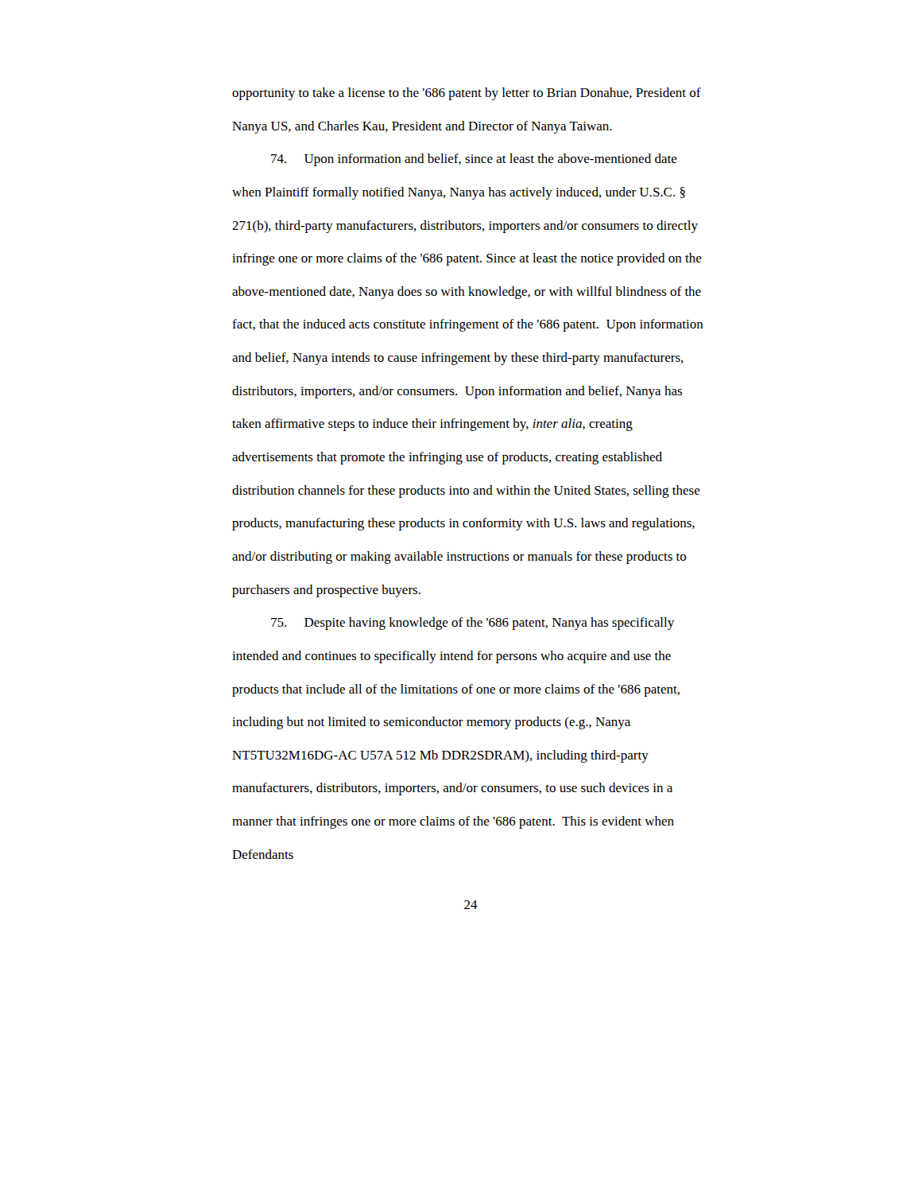opportunity to take a license to the '686 patent by letter to Brian Donahue, President of Nanya US, and Charles Kau, President and Director of Nanya Taiwan.
74. Upon information and belief, since at least the above-mentioned date when Plaintiff formally notified Nanya, Nanya has actively induced, under U.S.C. § 271(b), third-party manufacturers, distributors, importers and/or consumers to directly infringe one or more claims of the '686 patent. Since at least the notice provided on the above-mentioned date, Nanya does so with knowledge, or with willful blindness of the fact, that the induced acts constitute infringement of the '686 patent. Upon information and belief, Nanya intends to cause infringement by these third-party manufacturers, distributors, importers, and/or consumers. Upon information and belief, Nanya has taken affirmative steps to induce their infringement by, inter alia, creating advertisements that promote the infringing use of products, creating established distribution channels for these products into and within the United States, selling these products, manufacturing these products in conformity with U.S. laws and regulations, and/or distributing or making available instructions or manuals for these products to purchasers and prospective buyers.
75. Despite having knowledge of the '686 patent, Nanya has specifically intended and continues to specifically intend for persons who acquire and use the products that include all of the limitations of one or more claims of the '686 patent, including but not limited to semiconductor memory products (e.g., Nanya NT5TU32M16DG-AC U57A 512 Mb DDR2SDRAM), including third-party manufacturers, distributors, importers, and/or consumers, to use such devices in a manner that infringes one or more claims of the '686 patent. This is evident when Defendants
24